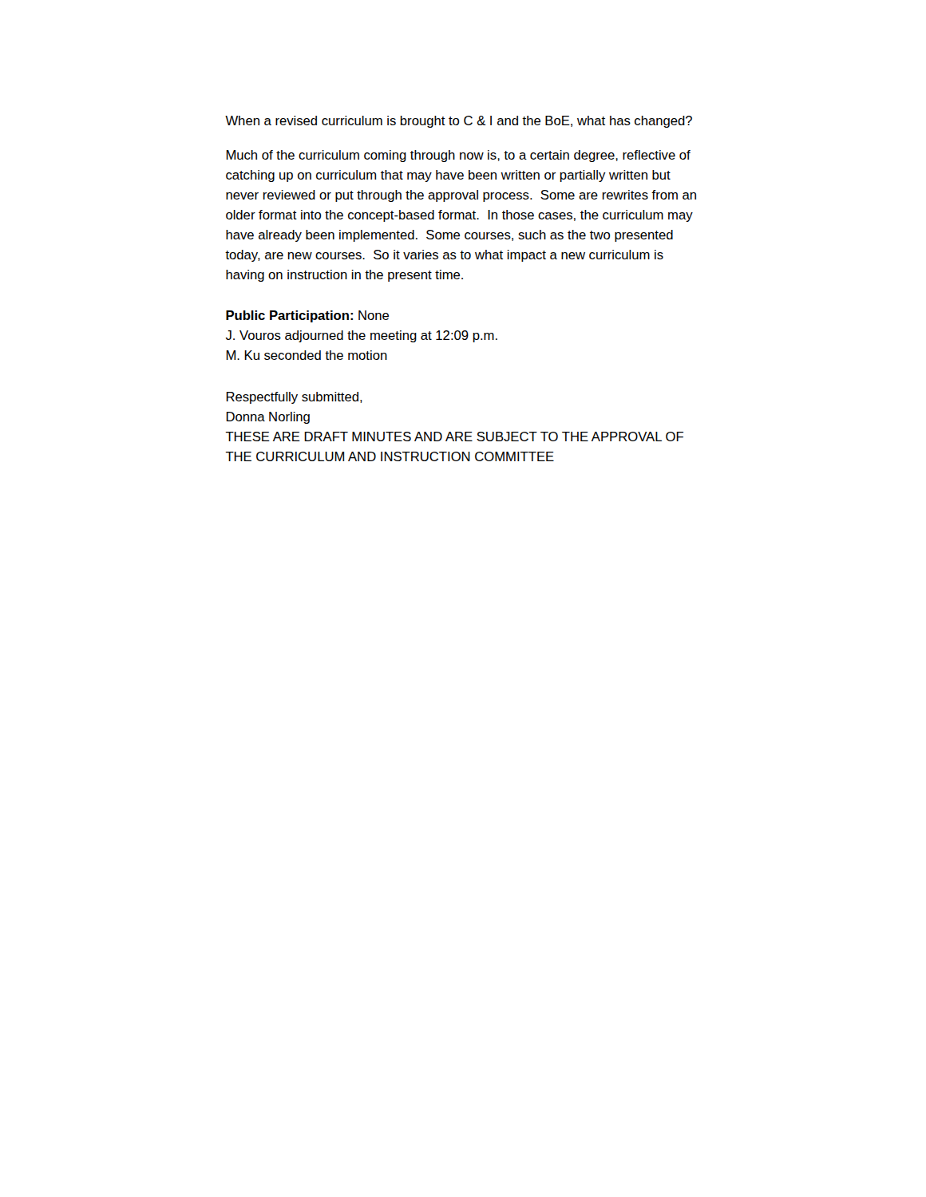When a revised curriculum is brought to C & I and the BoE, what has changed?
Much of the curriculum coming through now is, to a certain degree, reflective of catching up on curriculum that may have been written or partially written but never reviewed or put through the approval process. Some are rewrites from an older format into the concept-based format. In those cases, the curriculum may have already been implemented. Some courses, such as the two presented today, are new courses. So it varies as to what impact a new curriculum is having on instruction in the present time.
Public Participation: None
J. Vouros adjourned the meeting at 12:09 p.m.
M. Ku seconded the motion
Respectfully submitted,
Donna Norling
THESE ARE DRAFT MINUTES AND ARE SUBJECT TO THE APPROVAL OF THE CURRICULUM AND INSTRUCTION COMMITTEE